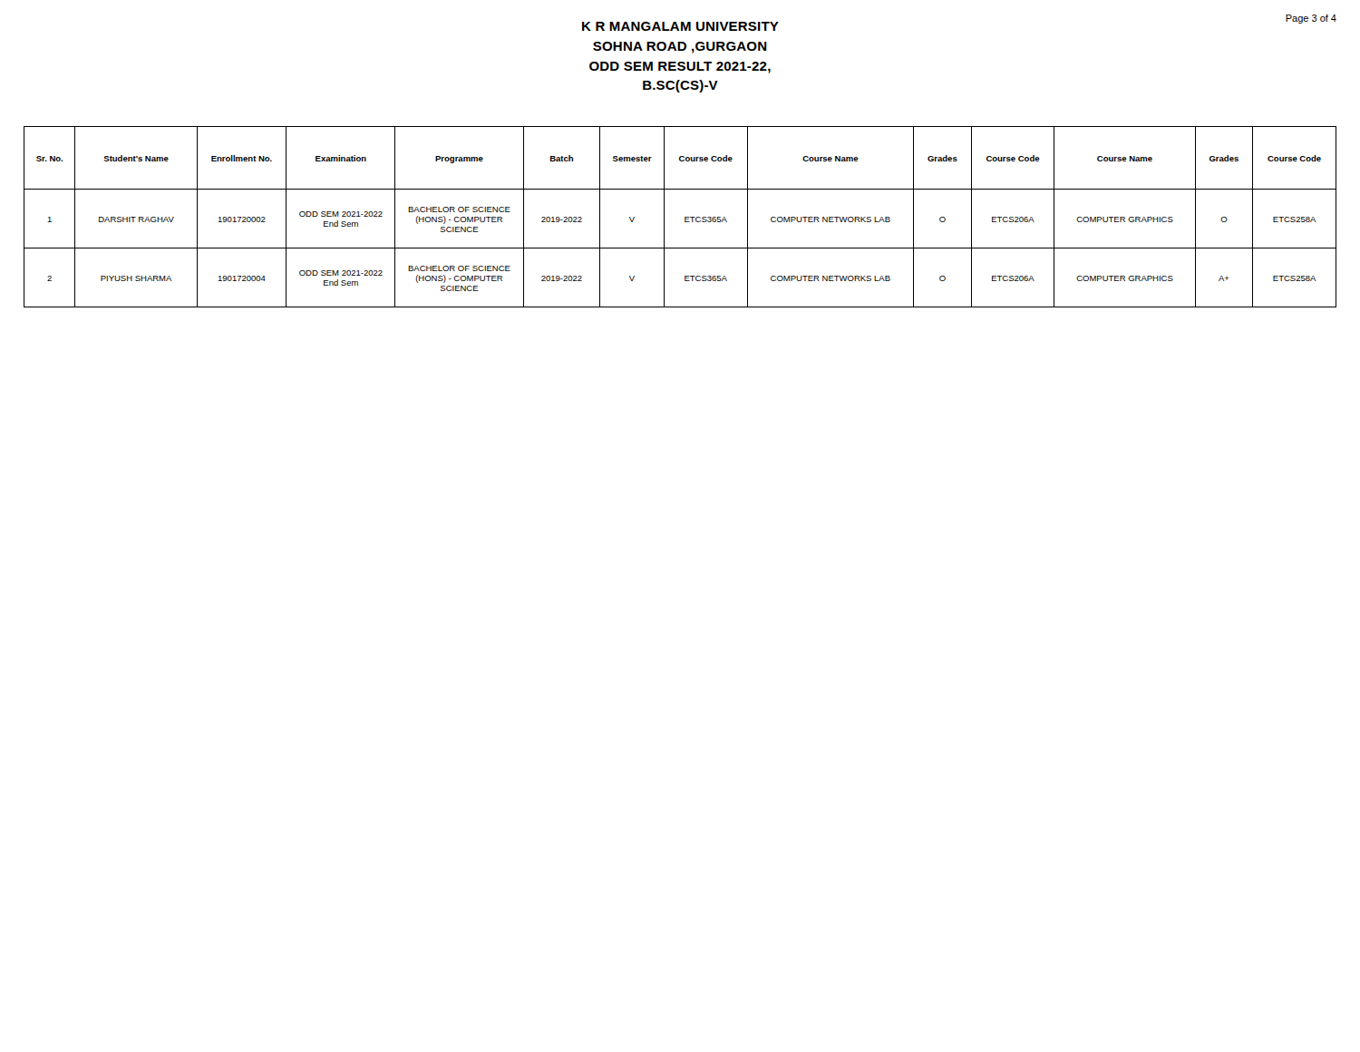Page 3 of 4
K R MANGALAM UNIVERSITY
SOHNA ROAD ,GURGAON
ODD SEM RESULT 2021-22,
B.SC(CS)-V
| Sr. No. | Student's Name | Enrollment No. | Examination | Programme | Batch | Semester | Course Code | Course Name | Grades | Course Code | Course Name | Grades | Course Code |
| --- | --- | --- | --- | --- | --- | --- | --- | --- | --- | --- | --- | --- | --- |
| 1 | DARSHIT RAGHAV | 1901720002 | ODD SEM 2021-2022 End Sem | BACHELOR OF SCIENCE (HONS) - COMPUTER SCIENCE | 2019-2022 | V | ETCS365A | COMPUTER NETWORKS LAB | O | ETCS206A | COMPUTER GRAPHICS | O | ETCS258A |
| 2 | PIYUSH SHARMA | 1901720004 | ODD SEM 2021-2022 End Sem | BACHELOR OF SCIENCE (HONS) - COMPUTER SCIENCE | 2019-2022 | V | ETCS365A | COMPUTER NETWORKS LAB | O | ETCS206A | COMPUTER GRAPHICS | A+ | ETCS258A |